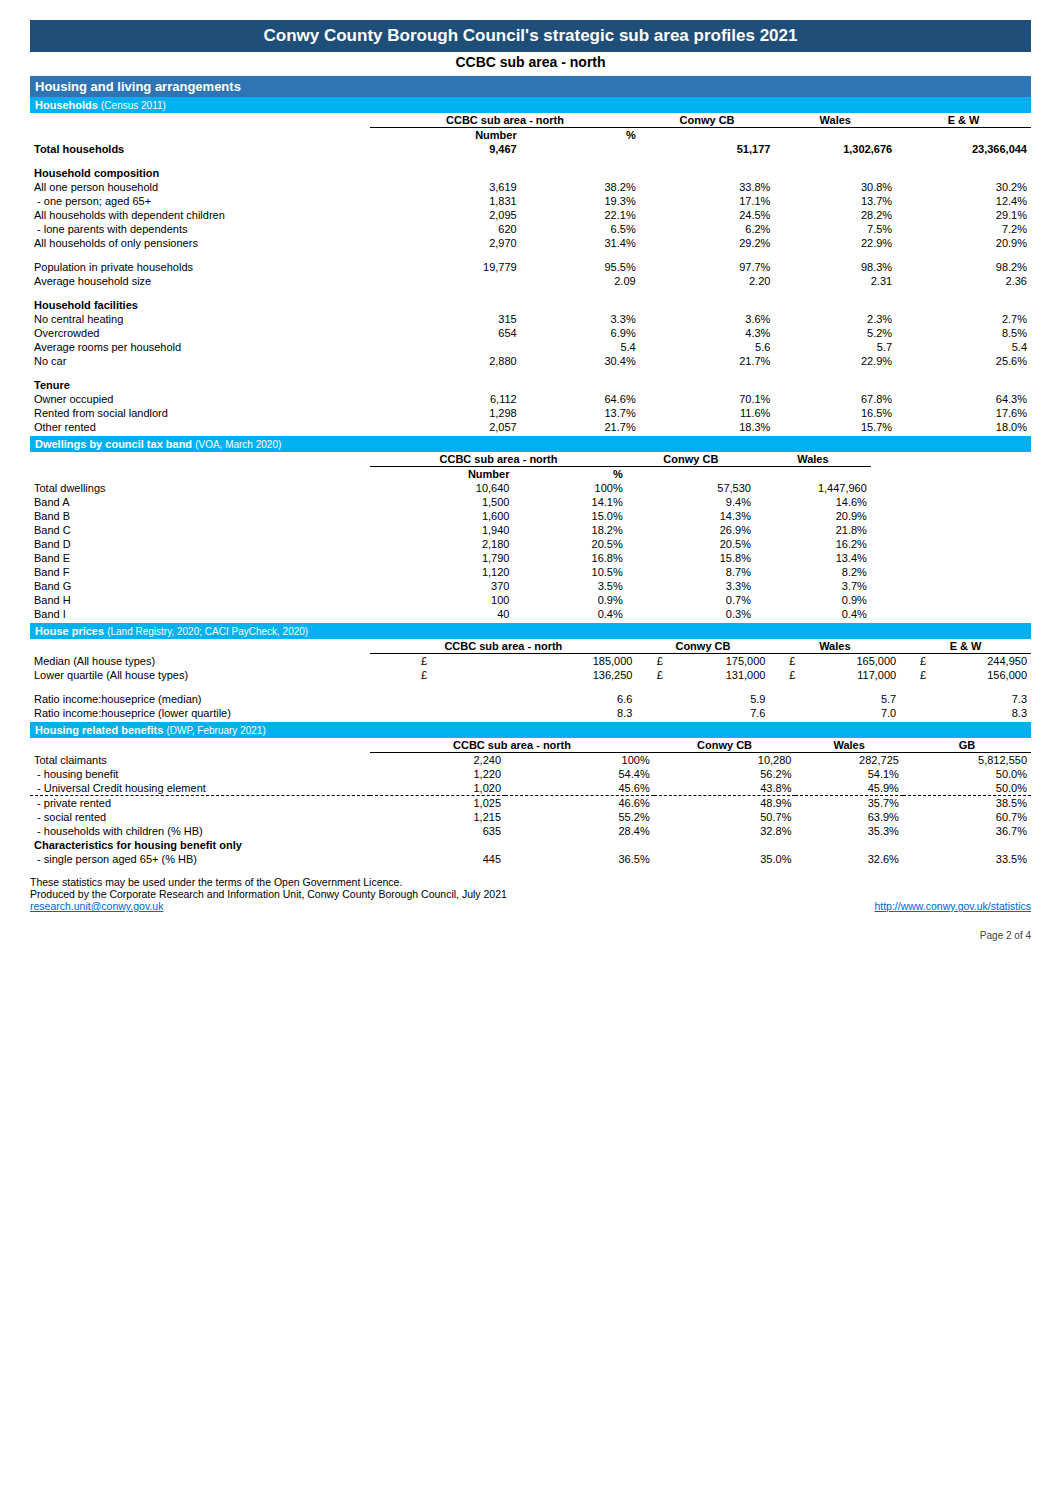Conwy County Borough Council's strategic sub area profiles 2021
CCBC sub area - north
Housing and living arrangements
Households (Census 2011)
| | CCBC sub area - north | Conwy CB | Wales | E & W |
| | Number | % | | | |
| Total households | 9,467 | | 51,177 | 1,302,676 | 23,366,044 |
| Household composition | | | | | |
| All one person household | 3,619 | 38.2% | 33.8% | 30.8% | 30.2% |
| - one person; aged 65+ | 1,831 | 19.3% | 17.1% | 13.7% | 12.4% |
| All households with dependent children | 2,095 | 22.1% | 24.5% | 28.2% | 29.1% |
| - lone parents with dependents | 620 | 6.5% | 6.2% | 7.5% | 7.2% |
| All households of only pensioners | 2,970 | 31.4% | 29.2% | 22.9% | 20.9% |
| Population in private households | 19,779 | 95.5% | 97.7% | 98.3% | 98.2% |
| Average household size | | 2.09 | 2.20 | 2.31 | 2.36 |
| Household facilities | | | | | |
| No central heating | 315 | 3.3% | 3.6% | 2.3% | 2.7% |
| Overcrowded | 654 | 6.9% | 4.3% | 5.2% | 8.5% |
| Average rooms per household | | 5.4 | 5.6 | 5.7 | 5.4 |
| No car | 2,880 | 30.4% | 21.7% | 22.9% | 25.6% |
| Tenure | | | | | |
| Owner occupied | 6,112 | 64.6% | 70.1% | 67.8% | 64.3% |
| Rented from social landlord | 1,298 | 13.7% | 11.6% | 16.5% | 17.6% |
| Other rented | 2,057 | 21.7% | 18.3% | 15.7% | 18.0% |
Dwellings by council tax band (VOA, March 2020)
| | CCBC sub area - north | Conwy CB | Wales | |
| | Number | % | | | |
| Total dwellings | 10,640 | 100% | 57,530 | 1,447,960 | |
| Band A | 1,500 | 14.1% | 9.4% | 14.6% | |
| Band B | 1,600 | 15.0% | 14.3% | 20.9% | |
| Band C | 1,940 | 18.2% | 26.9% | 21.8% | |
| Band D | 2,180 | 20.5% | 20.5% | 16.2% | |
| Band E | 1,790 | 16.8% | 15.8% | 13.4% | |
| Band F | 1,120 | 10.5% | 8.7% | 8.2% | |
| Band G | 370 | 3.5% | 3.3% | 3.7% | |
| Band H | 100 | 0.9% | 0.7% | 0.9% | |
| Band I | 40 | 0.4% | 0.3% | 0.4% | |
House prices (Land Registry, 2020; CACI PayCheck, 2020)
| | CCBC sub area - north | Conwy CB | Wales | E & W |
| Median (All house types) | £ | 185,000 | £ | 175,000 | £ | 165,000 | £ | 244,950 |
| Lower quartile (All house types) | £ | 136,250 | £ | 131,000 | £ | 117,000 | £ | 156,000 |
| Ratio income:houseprice (median) | | 6.6 | | 5.9 | | 5.7 | | 7.3 |
| Ratio income:houseprice (lower quartile) | | 8.3 | | 7.6 | | 7.0 | | 8.3 |
Housing related benefits (DWP, February 2021)
| | CCBC sub area - north | Conwy CB | Wales | GB |
| Total claimants | 2,240 | 100% | 10,280 | 282,725 | 5,812,550 |
| - housing benefit | 1,220 | 54.4% | 56.2% | 54.1% | 50.0% |
| - Universal Credit housing element | 1,020 | 45.6% | 43.8% | 45.9% | 50.0% |
| - private rented | 1,025 | 46.6% | 48.9% | 35.7% | 38.5% |
| - social rented | 1,215 | 55.2% | 50.7% | 63.9% | 60.7% |
| - households with children (% HB) | 635 | 28.4% | 32.8% | 35.3% | 36.7% |
| Characteristics for housing benefit only | | | | | |
| - single person aged 65+ (% HB) | 445 | 36.5% | 35.0% | 32.6% | 33.5% |
These statistics may be used under the terms of the Open Government Licence.
Produced by the Corporate Research and Information Unit, Conwy County Borough Council, July 2021
research.unit@conwy.gov.uk http://www.conwy.gov.uk/statistics
Page 2 of 4